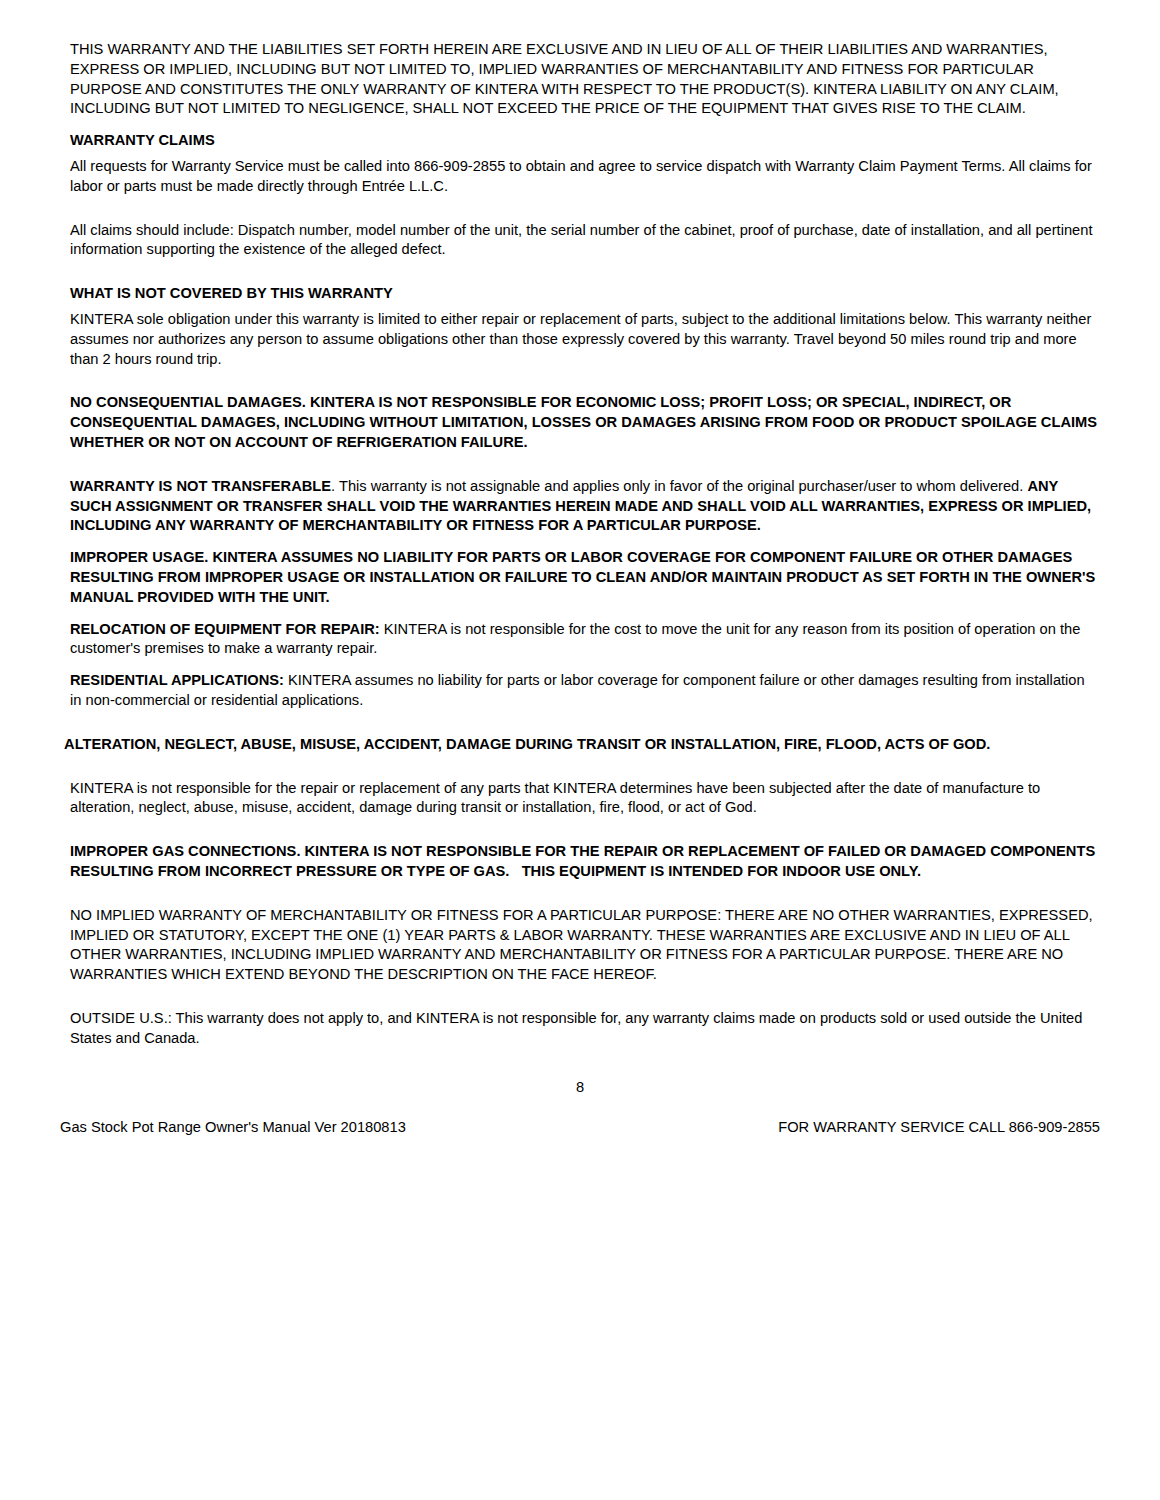THIS WARRANTY AND THE LIABILITIES SET FORTH HEREIN ARE EXCLUSIVE AND IN LIEU OF ALL OF THEIR LIABILITIES AND WARRANTIES, EXPRESS OR IMPLIED, INCLUDING BUT NOT LIMITED TO, IMPLIED WARRANTIES OF MERCHANTABILITY AND FITNESS FOR PARTICULAR PURPOSE AND CONSTITUTES THE ONLY WARRANTY OF KINTERA WITH RESPECT TO THE PRODUCT(S). KINTERA LIABILITY ON ANY CLAIM, INCLUDING BUT NOT LIMITED TO NEGLIGENCE, SHALL NOT EXCEED THE PRICE OF THE EQUIPMENT THAT GIVES RISE TO THE CLAIM.
WARRANTY CLAIMS
All requests for Warranty Service must be called into 866-909-2855 to obtain and agree to service dispatch with Warranty Claim Payment Terms. All claims for labor or parts must be made directly through Entrée L.L.C.
All claims should include: Dispatch number, model number of the unit, the serial number of the cabinet, proof of purchase, date of installation, and all pertinent information supporting the existence of the alleged defect.
WHAT IS NOT COVERED BY THIS WARRANTY
KINTERA sole obligation under this warranty is limited to either repair or replacement of parts, subject to the additional limitations below. This warranty neither assumes nor authorizes any person to assume obligations other than those expressly covered by this warranty. Travel beyond 50 miles round trip and more than 2 hours round trip.
NO CONSEQUENTIAL DAMAGES. KINTERA IS NOT RESPONSIBLE FOR ECONOMIC LOSS; PROFIT LOSS; OR SPECIAL, INDIRECT, OR CONSEQUENTIAL DAMAGES, INCLUDING WITHOUT LIMITATION, LOSSES OR DAMAGES ARISING FROM FOOD OR PRODUCT SPOILAGE CLAIMS WHETHER OR NOT ON ACCOUNT OF REFRIGERATION FAILURE.
WARRANTY IS NOT TRANSFERABLE. This warranty is not assignable and applies only in favor of the original purchaser/user to whom delivered. ANY SUCH ASSIGNMENT OR TRANSFER SHALL VOID THE WARRANTIES HEREIN MADE AND SHALL VOID ALL WARRANTIES, EXPRESS OR IMPLIED, INCLUDING ANY WARRANTY OF MERCHANTABILITY OR FITNESS FOR A PARTICULAR PURPOSE.
IMPROPER USAGE. KINTERA ASSUMES NO LIABILITY FOR PARTS OR LABOR COVERAGE FOR COMPONENT FAILURE OR OTHER DAMAGES RESULTING FROM IMPROPER USAGE OR INSTALLATION OR FAILURE TO CLEAN AND/OR MAINTAIN PRODUCT AS SET FORTH IN THE OWNER'S MANUAL PROVIDED WITH THE UNIT.
RELOCATION OF EQUIPMENT FOR REPAIR: KINTERA is not responsible for the cost to move the unit for any reason from its position of operation on the customer's premises to make a warranty repair.
RESIDENTIAL APPLICATIONS: KINTERA assumes no liability for parts or labor coverage for component failure or other damages resulting from installation in non-commercial or residential applications.
ALTERATION, NEGLECT, ABUSE, MISUSE, ACCIDENT, DAMAGE DURING TRANSIT OR INSTALLATION, FIRE, FLOOD, ACTS OF GOD.
KINTERA is not responsible for the repair or replacement of any parts that KINTERA determines have been subjected after the date of manufacture to alteration, neglect, abuse, misuse, accident, damage during transit or installation, fire, flood, or act of God.
IMPROPER GAS CONNECTIONS. KINTERA IS NOT RESPONSIBLE FOR THE REPAIR OR REPLACEMENT OF FAILED OR DAMAGED COMPONENTS RESULTING FROM INCORRECT PRESSURE OR TYPE OF GAS. THIS EQUIPMENT IS INTENDED FOR INDOOR USE ONLY.
NO IMPLIED WARRANTY OF MERCHANTABILITY OR FITNESS FOR A PARTICULAR PURPOSE: THERE ARE NO OTHER WARRANTIES, EXPRESSED, IMPLIED OR STATUTORY, EXCEPT THE ONE (1) YEAR PARTS & LABOR WARRANTY. THESE WARRANTIES ARE EXCLUSIVE AND IN LIEU OF ALL OTHER WARRANTIES, INCLUDING IMPLIED WARRANTY AND MERCHANTABILITY OR FITNESS FOR A PARTICULAR PURPOSE. THERE ARE NO WARRANTIES WHICH EXTEND BEYOND THE DESCRIPTION ON THE FACE HEREOF.
OUTSIDE U.S.: This warranty does not apply to, and KINTERA is not responsible for, any warranty claims made on products sold or used outside the United States and Canada.
8
Gas Stock Pot Range Owner's Manual Ver 20180813
FOR WARRANTY SERVICE CALL 866-909-2855